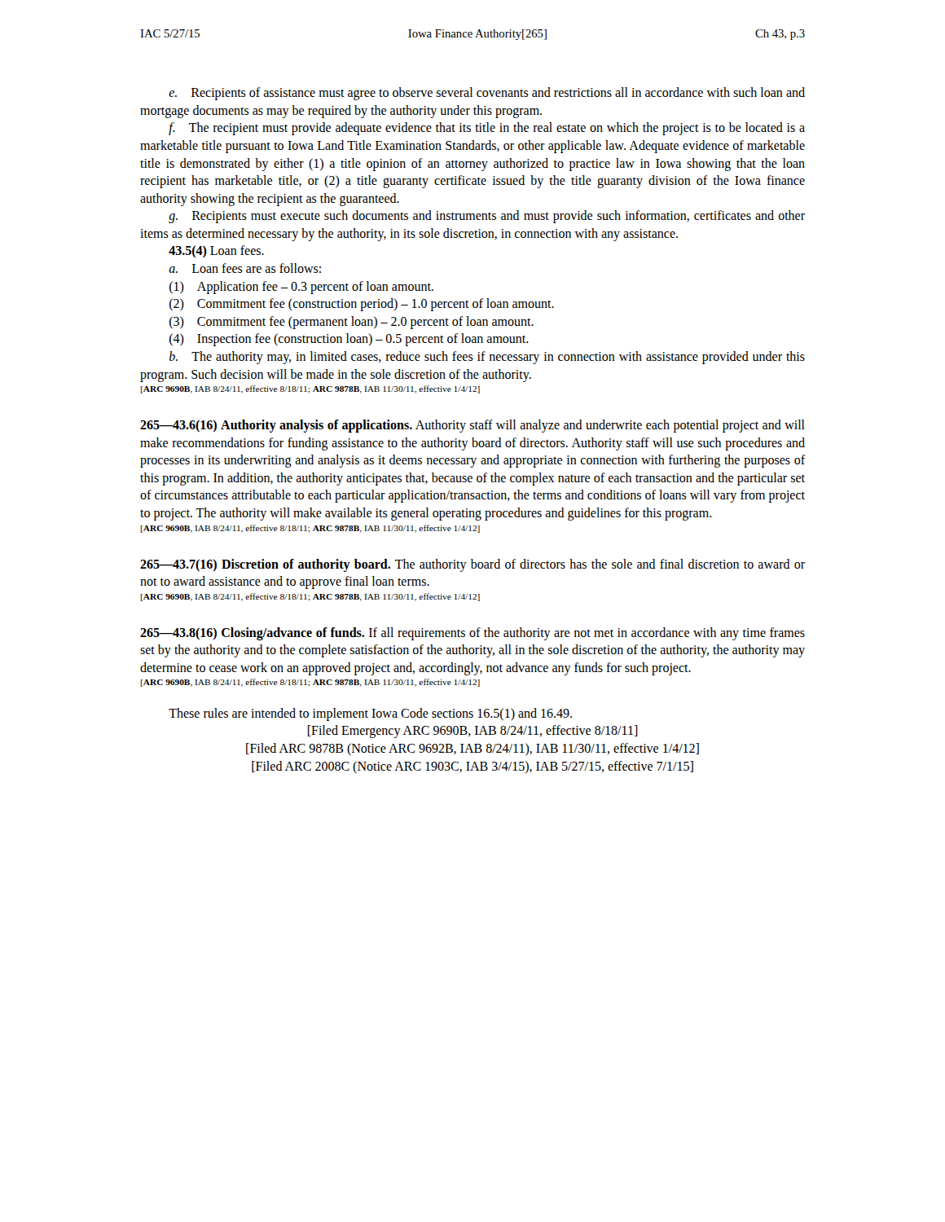IAC 5/27/15 Iowa Finance Authority[265] Ch 43, p.3
e. Recipients of assistance must agree to observe several covenants and restrictions all in accordance with such loan and mortgage documents as may be required by the authority under this program.
f. The recipient must provide adequate evidence that its title in the real estate on which the project is to be located is a marketable title pursuant to Iowa Land Title Examination Standards, or other applicable law. Adequate evidence of marketable title is demonstrated by either (1) a title opinion of an attorney authorized to practice law in Iowa showing that the loan recipient has marketable title, or (2) a title guaranty certificate issued by the title guaranty division of the Iowa finance authority showing the recipient as the guaranteed.
g. Recipients must execute such documents and instruments and must provide such information, certificates and other items as determined necessary by the authority, in its sole discretion, in connection with any assistance.
43.5(4) Loan fees.
a. Loan fees are as follows:
(1) Application fee – 0.3 percent of loan amount.
(2) Commitment fee (construction period) – 1.0 percent of loan amount.
(3) Commitment fee (permanent loan) – 2.0 percent of loan amount.
(4) Inspection fee (construction loan) – 0.5 percent of loan amount.
b. The authority may, in limited cases, reduce such fees if necessary in connection with assistance provided under this program. Such decision will be made in the sole discretion of the authority.
[ARC 9690B, IAB 8/24/11, effective 8/18/11; ARC 9878B, IAB 11/30/11, effective 1/4/12]
265—43.6(16) Authority analysis of applications. Authority staff will analyze and underwrite each potential project and will make recommendations for funding assistance to the authority board of directors. Authority staff will use such procedures and processes in its underwriting and analysis as it deems necessary and appropriate in connection with furthering the purposes of this program. In addition, the authority anticipates that, because of the complex nature of each transaction and the particular set of circumstances attributable to each particular application/transaction, the terms and conditions of loans will vary from project to project. The authority will make available its general operating procedures and guidelines for this program.
[ARC 9690B, IAB 8/24/11, effective 8/18/11; ARC 9878B, IAB 11/30/11, effective 1/4/12]
265—43.7(16) Discretion of authority board. The authority board of directors has the sole and final discretion to award or not to award assistance and to approve final loan terms.
[ARC 9690B, IAB 8/24/11, effective 8/18/11; ARC 9878B, IAB 11/30/11, effective 1/4/12]
265—43.8(16) Closing/advance of funds. If all requirements of the authority are not met in accordance with any time frames set by the authority and to the complete satisfaction of the authority, all in the sole discretion of the authority, the authority may determine to cease work on an approved project and, accordingly, not advance any funds for such project.
[ARC 9690B, IAB 8/24/11, effective 8/18/11; ARC 9878B, IAB 11/30/11, effective 1/4/12]
These rules are intended to implement Iowa Code sections 16.5(1) and 16.49.
[Filed Emergency ARC 9690B, IAB 8/24/11, effective 8/18/11]
[Filed ARC 9878B (Notice ARC 9692B, IAB 8/24/11), IAB 11/30/11, effective 1/4/12]
[Filed ARC 2008C (Notice ARC 1903C, IAB 3/4/15), IAB 5/27/15, effective 7/1/15]